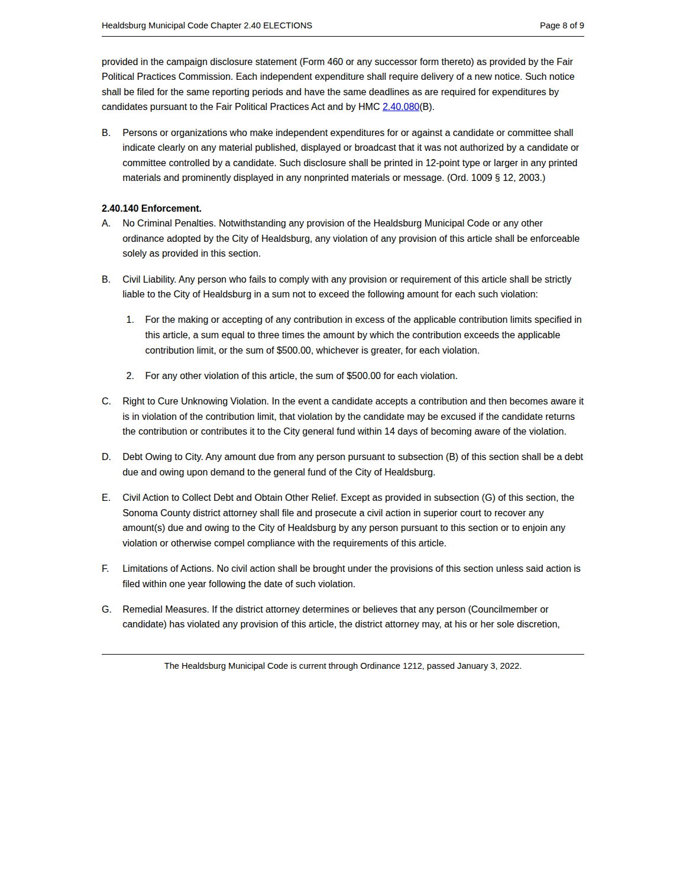Healdsburg Municipal Code Chapter 2.40 ELECTIONS
Page 8 of 9
provided in the campaign disclosure statement (Form 460 or any successor form thereto) as provided by the Fair Political Practices Commission. Each independent expenditure shall require delivery of a new notice. Such notice shall be filed for the same reporting periods and have the same deadlines as are required for expenditures by candidates pursuant to the Fair Political Practices Act and by HMC 2.40.080(B).
B.
Persons or organizations who make independent expenditures for or against a candidate or committee shall indicate clearly on any material published, displayed or broadcast that it was not authorized by a candidate or committee controlled by a candidate. Such disclosure shall be printed in 12-point type or larger in any printed materials and prominently displayed in any nonprinted materials or message. (Ord. 1009 § 12, 2003.)
2.40.140 Enforcement.
A.
No Criminal Penalties. Notwithstanding any provision of the Healdsburg Municipal Code or any other ordinance adopted by the City of Healdsburg, any violation of any provision of this article shall be enforceable solely as provided in this section.
B.
Civil Liability. Any person who fails to comply with any provision or requirement of this article shall be strictly liable to the City of Healdsburg in a sum not to exceed the following amount for each such violation:
1.
For the making or accepting of any contribution in excess of the applicable contribution limits specified in this article, a sum equal to three times the amount by which the contribution exceeds the applicable contribution limit, or the sum of $500.00, whichever is greater, for each violation.
2.
For any other violation of this article, the sum of $500.00 for each violation.
C.
Right to Cure Unknowing Violation. In the event a candidate accepts a contribution and then becomes aware it is in violation of the contribution limit, that violation by the candidate may be excused if the candidate returns the contribution or contributes it to the City general fund within 14 days of becoming aware of the violation.
D.
Debt Owing to City. Any amount due from any person pursuant to subsection (B) of this section shall be a debt due and owing upon demand to the general fund of the City of Healdsburg.
E.
Civil Action to Collect Debt and Obtain Other Relief. Except as provided in subsection (G) of this section, the Sonoma County district attorney shall file and prosecute a civil action in superior court to recover any amount(s) due and owing to the City of Healdsburg by any person pursuant to this section or to enjoin any violation or otherwise compel compliance with the requirements of this article.
F.
Limitations of Actions. No civil action shall be brought under the provisions of this section unless said action is filed within one year following the date of such violation.
G.
Remedial Measures. If the district attorney determines or believes that any person (Councilmember or candidate) has violated any provision of this article, the district attorney may, at his or her sole discretion,
The Healdsburg Municipal Code is current through Ordinance 1212, passed January 3, 2022.